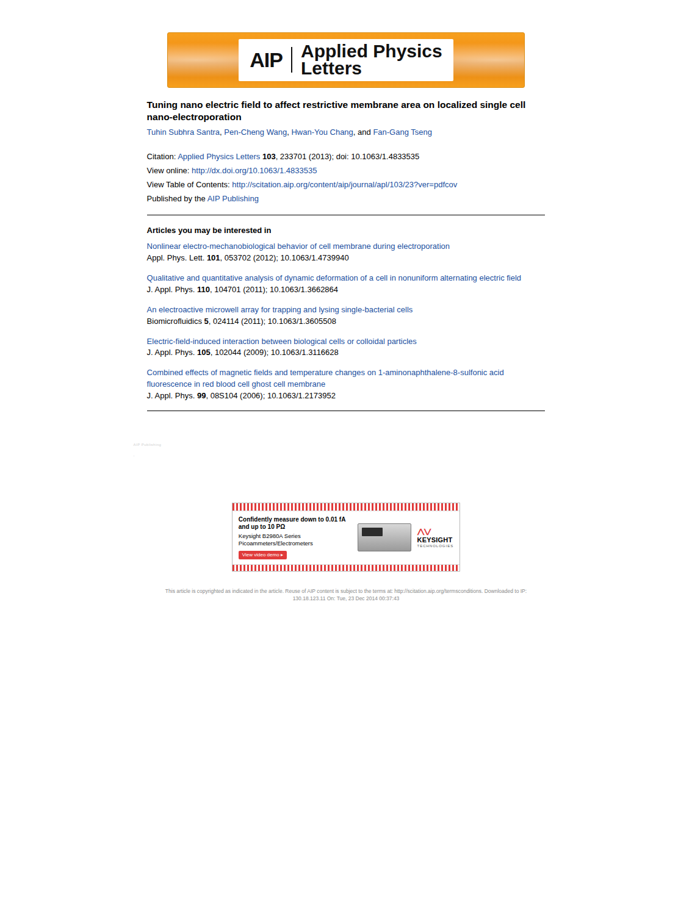AIP
Applied Physics Letters
Tuning nano electric field to affect restrictive membrane area on localized single cell nano-electroporation
Tuhin Subhra Santra, Pen-Cheng Wang, Hwan-You Chang, and Fan-Gang Tseng
Citation: Applied Physics Letters 103, 233701 (2013); doi: 10.1063/1.4833535
View online: http://dx.doi.org/10.1063/1.4833535
View Table of Contents: http://scitation.aip.org/content/aip/journal/apl/103/23?ver=pdfcov
Published by the AIP Publishing
Articles you may be interested in
Nonlinear electro-mechanobiological behavior of cell membrane during electroporation Appl. Phys. Lett. 101, 053702 (2012); 10.1063/1.4739940
Qualitative and quantitative analysis of dynamic deformation of a cell in nonuniform alternating electric field J. Appl. Phys. 110, 104701 (2011); 10.1063/1.3662864
An electroactive microwell array for trapping and lysing single-bacterial cells Biomicrofluidics 5, 024114 (2011); 10.1063/1.3605508
Electric-field-induced interaction between biological cells or colloidal particles J. Appl. Phys. 105, 102044 (2009); 10.1063/1.3116628
Combined effects of magnetic fields and temperature changes on 1-aminonaphthalene-8-sulfonic acid fluorescence in red blood cell ghost cell membrane J. Appl. Phys. 99, 08S104 (2006); 10.1063/1.2173952
AIP Publishing
.
Confidently measure down to 0.01 fA and up to 10 PΩ
Keysight B2980A Series Picoammeters/Electrometers
View video demo ▸
⋀⋁
KEYSIGHT
TECHNOLOGIES
This article is copyrighted as indicated in the article. Reuse of AIP content is subject to the terms at: http://scitation.aip.org/termsconditions. Downloaded to IP:
130.18.123.11 On: Tue, 23 Dec 2014 00:37:43